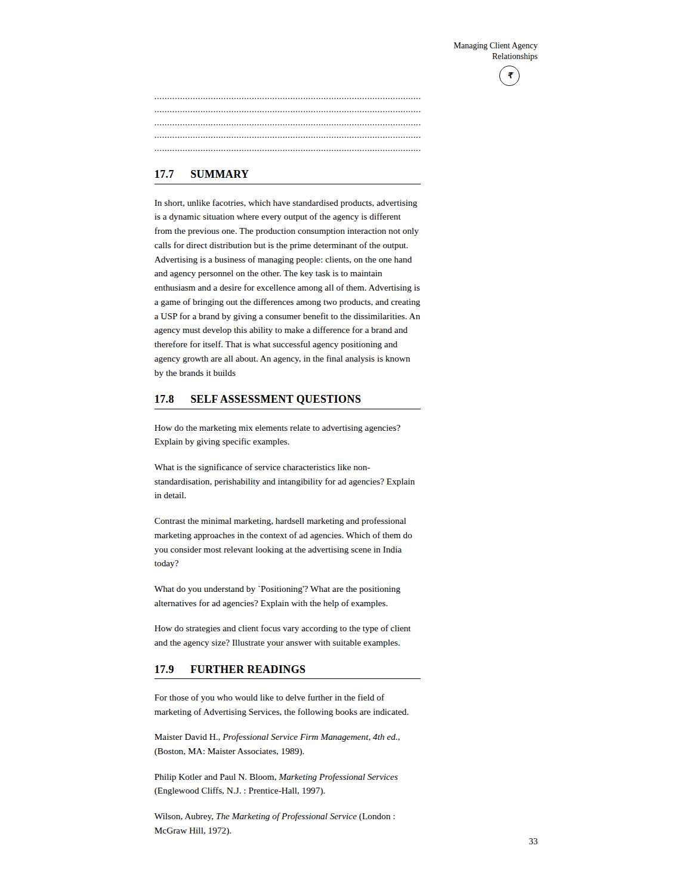Managing Client Agency
Relationships
₹
.......................................................................................................................................
.......................................................................................................................................
.......................................................................................................................................
.......................................................................................................................................
.......................................................................................................................................
17.7 SUMMARY
In short, unlike facotries, which have standardised products, advertising is a dynamic situation where every output of the agency is different from the previous one. The production consumption interaction not only calls for direct distribution but is the prime determinant of the output. Advertising is a business of managing people: clients, on the one hand and agency personnel on the other. The key task is to maintain enthusiasm and a desire for excellence among all of them. Advertising is a game of bringing out the differences among two products, and creating a USP for a brand by giving a consumer benefit to the dissimilarities. An agency must develop this ability to make a difference for a brand and therefore for itself. That is what successful agency positioning and agency growth are all about. An agency, in the final analysis is known by the brands it builds
17.8 SELF ASSESSMENT QUESTIONS
How do the marketing mix elements relate to advertising agencies? Explain by giving specific examples.
What is the significance of service characteristics like non-standardisation, perishability and intangibility for ad agencies? Explain in detail.
Contrast the minimal marketing, hardsell marketing and professional marketing approaches in the context of ad agencies. Which of them do you consider most relevant looking at the advertising scene in India today?
What do you understand by `Positioning'? What are the positioning alternatives for ad agencies? Explain with the help of examples.
How do strategies and client focus vary according to the type of client and the agency size? Illustrate your answer with suitable examples.
17.9 FURTHER READINGS
For those of you who would like to delve further in the field of marketing of Advertising Services, the following books are indicated.
Maister David H., Professional Service Firm Management, 4th ed., (Boston, MA: Maister Associates, 1989).
Philip Kotler and Paul N. Bloom, Marketing Professional Services (Englewood Cliffs, N.J. : Prentice-Hall, 1997).
Wilson, Aubrey, The Marketing of Professional Service (London : McGraw Hill, 1972).
33